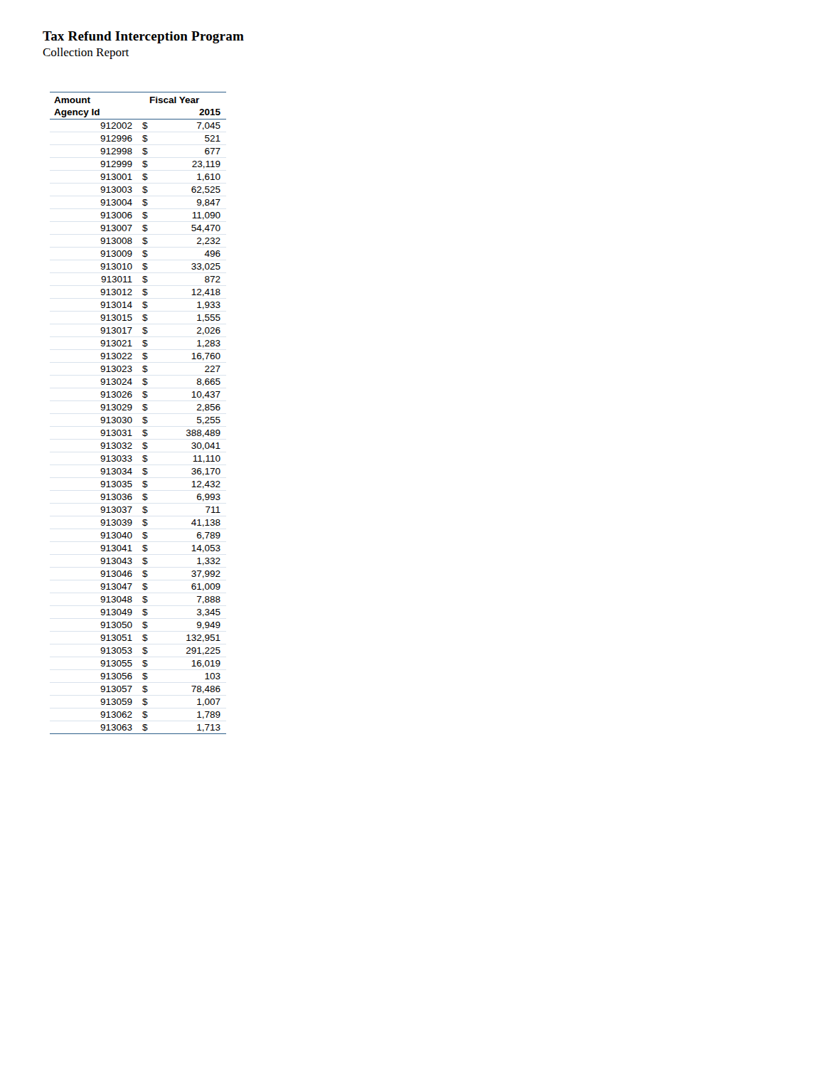Tax Refund Interception Program
Collection Report
| Amount | Fiscal Year |
| --- | --- |
| Agency Id | 2015 |
| 912002 | $ | 7,045 |
| 912996 | $ | 521 |
| 912998 | $ | 677 |
| 912999 | $ | 23,119 |
| 913001 | $ | 1,610 |
| 913003 | $ | 62,525 |
| 913004 | $ | 9,847 |
| 913006 | $ | 11,090 |
| 913007 | $ | 54,470 |
| 913008 | $ | 2,232 |
| 913009 | $ | 496 |
| 913010 | $ | 33,025 |
| 913011 | $ | 872 |
| 913012 | $ | 12,418 |
| 913014 | $ | 1,933 |
| 913015 | $ | 1,555 |
| 913017 | $ | 2,026 |
| 913021 | $ | 1,283 |
| 913022 | $ | 16,760 |
| 913023 | $ | 227 |
| 913024 | $ | 8,665 |
| 913026 | $ | 10,437 |
| 913029 | $ | 2,856 |
| 913030 | $ | 5,255 |
| 913031 | $ | 388,489 |
| 913032 | $ | 30,041 |
| 913033 | $ | 11,110 |
| 913034 | $ | 36,170 |
| 913035 | $ | 12,432 |
| 913036 | $ | 6,993 |
| 913037 | $ | 711 |
| 913039 | $ | 41,138 |
| 913040 | $ | 6,789 |
| 913041 | $ | 14,053 |
| 913043 | $ | 1,332 |
| 913046 | $ | 37,992 |
| 913047 | $ | 61,009 |
| 913048 | $ | 7,888 |
| 913049 | $ | 3,345 |
| 913050 | $ | 9,949 |
| 913051 | $ | 132,951 |
| 913053 | $ | 291,225 |
| 913055 | $ | 16,019 |
| 913056 | $ | 103 |
| 913057 | $ | 78,486 |
| 913059 | $ | 1,007 |
| 913062 | $ | 1,789 |
| 913063 | $ | 1,713 |